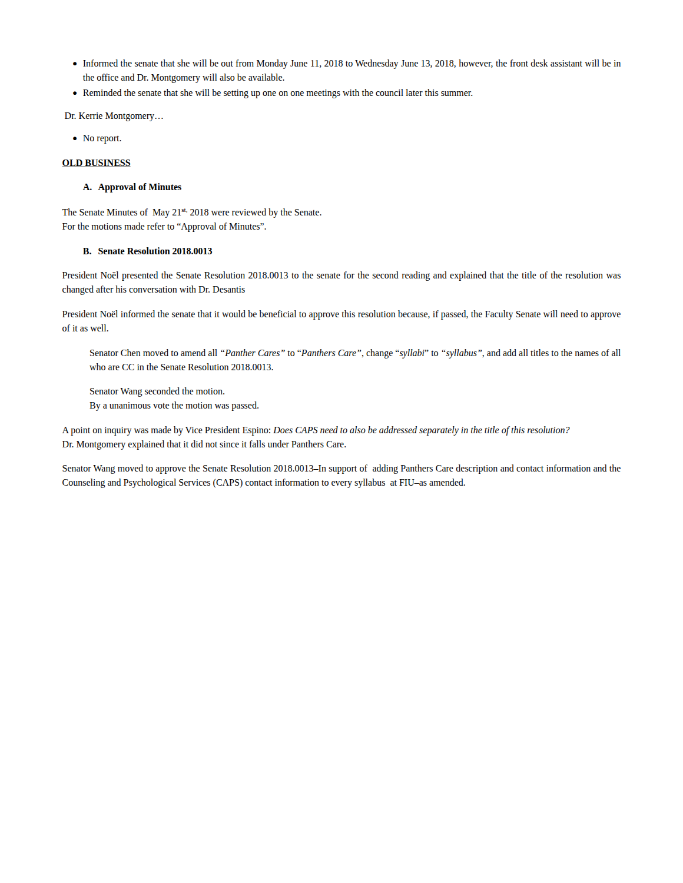Informed the senate that she will be out from Monday June 11, 2018 to Wednesday June 13, 2018, however, the front desk assistant will be in the office and Dr. Montgomery will also be available.
Reminded the senate that she will be setting up one on one meetings with the council later this summer.
Dr. Kerrie Montgomery…
No report.
OLD BUSINESS
A. Approval of Minutes
The Senate Minutes of May 21st, 2018 were reviewed by the Senate.
For the motions made refer to “Approval of Minutes”.
B. Senate Resolution 2018.0013
President Noël presented the Senate Resolution 2018.0013 to the senate for the second reading and explained that the title of the resolution was changed after his conversation with Dr. Desantis
President Noël informed the senate that it would be beneficial to approve this resolution because, if passed, the Faculty Senate will need to approve of it as well.
Senator Chen moved to amend all “Panther Cares” to “Panthers Care”, change “syllabi” to “syllabus”, and add all titles to the names of all who are CC in the Senate Resolution 2018.0013.
Senator Wang seconded the motion.
By a unanimous vote the motion was passed.
A point on inquiry was made by Vice President Espino: Does CAPS need to also be addressed separately in the title of this resolution?
Dr. Montgomery explained that it did not since it falls under Panthers Care.
Senator Wang moved to approve the Senate Resolution 2018.0013–In support of adding Panthers Care description and contact information and the Counseling and Psychological Services (CAPS) contact information to every syllabus at FIU–as amended.